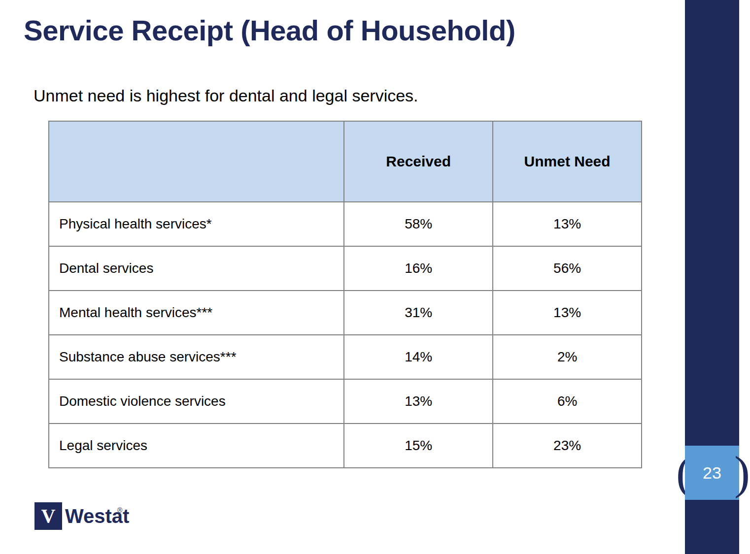(
23
)
Service Receipt (Head of Household)
Unmet need is highest for dental and legal services.
| | Received | Unmet Need |
| --- | --- | --- |
| Physical health services* | 58% | 13% |
| Dental services | 16% | 56% |
| Mental health services*** | 31% | 13% |
| Substance abuse services*** | 14% | 2% |
| Domestic violence services | 13% | 6% |
| Legal services | 15% | 23% |
V
Westat
®